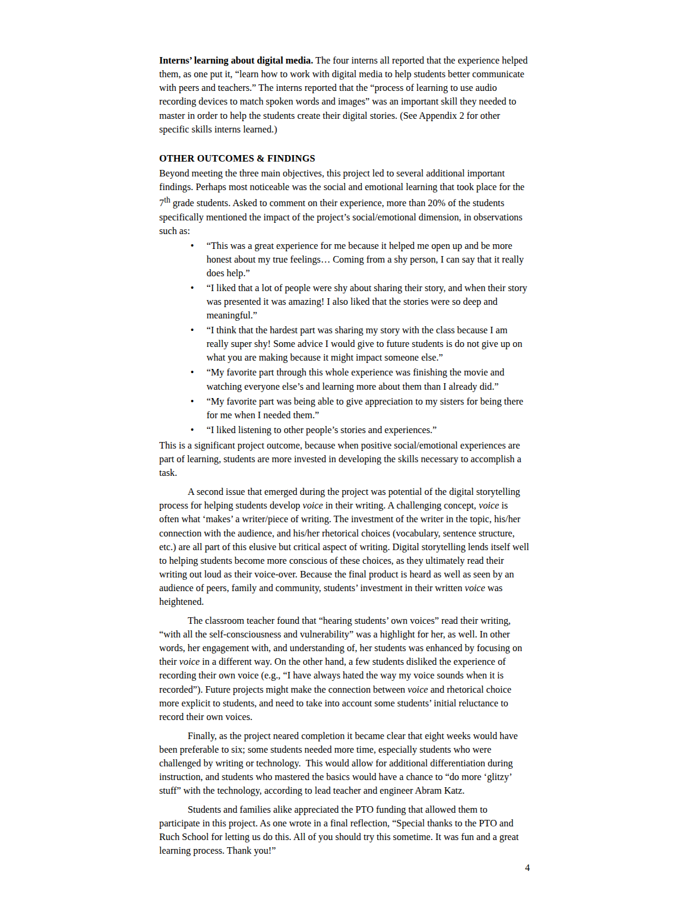Interns’ learning about digital media. The four interns all reported that the experience helped them, as one put it, “learn how to work with digital media to help students better communicate with peers and teachers.” The interns reported that the “process of learning to use audio recording devices to match spoken words and images” was an important skill they needed to master in order to help the students create their digital stories. (See Appendix 2 for other specific skills interns learned.)
OTHER OUTCOMES & FINDINGS
Beyond meeting the three main objectives, this project led to several additional important findings. Perhaps most noticeable was the social and emotional learning that took place for the 7th grade students. Asked to comment on their experience, more than 20% of the students specifically mentioned the impact of the project’s social/emotional dimension, in observations such as:
“This was a great experience for me because it helped me open up and be more honest about my true feelings… Coming from a shy person, I can say that it really does help.”
“I liked that a lot of people were shy about sharing their story, and when their story was presented it was amazing! I also liked that the stories were so deep and meaningful.”
“I think that the hardest part was sharing my story with the class because I am really super shy! Some advice I would give to future students is do not give up on what you are making because it might impact someone else.”
“My favorite part through this whole experience was finishing the movie and watching everyone else’s and learning more about them than I already did.”
“My favorite part was being able to give appreciation to my sisters for being there for me when I needed them.”
“I liked listening to other people’s stories and experiences.”
This is a significant project outcome, because when positive social/emotional experiences are part of learning, students are more invested in developing the skills necessary to accomplish a task.
A second issue that emerged during the project was potential of the digital storytelling process for helping students develop voice in their writing. A challenging concept, voice is often what ‘makes’ a writer/piece of writing. The investment of the writer in the topic, his/her connection with the audience, and his/her rhetorical choices (vocabulary, sentence structure, etc.) are all part of this elusive but critical aspect of writing. Digital storytelling lends itself well to helping students become more conscious of these choices, as they ultimately read their writing out loud as their voice-over. Because the final product is heard as well as seen by an audience of peers, family and community, students’ investment in their written voice was heightened.
The classroom teacher found that “hearing students’ own voices” read their writing, “with all the self-consciousness and vulnerability” was a highlight for her, as well. In other words, her engagement with, and understanding of, her students was enhanced by focusing on their voice in a different way. On the other hand, a few students disliked the experience of recording their own voice (e.g., “I have always hated the way my voice sounds when it is recorded”). Future projects might make the connection between voice and rhetorical choice more explicit to students, and need to take into account some students’ initial reluctance to record their own voices.
Finally, as the project neared completion it became clear that eight weeks would have been preferable to six; some students needed more time, especially students who were challenged by writing or technology. This would allow for additional differentiation during instruction, and students who mastered the basics would have a chance to “do more ‘glitzy’ stuff” with the technology, according to lead teacher and engineer Abram Katz.
Students and families alike appreciated the PTO funding that allowed them to participate in this project. As one wrote in a final reflection, “Special thanks to the PTO and Ruch School for letting us do this. All of you should try this sometime. It was fun and a great learning process. Thank you!”
4